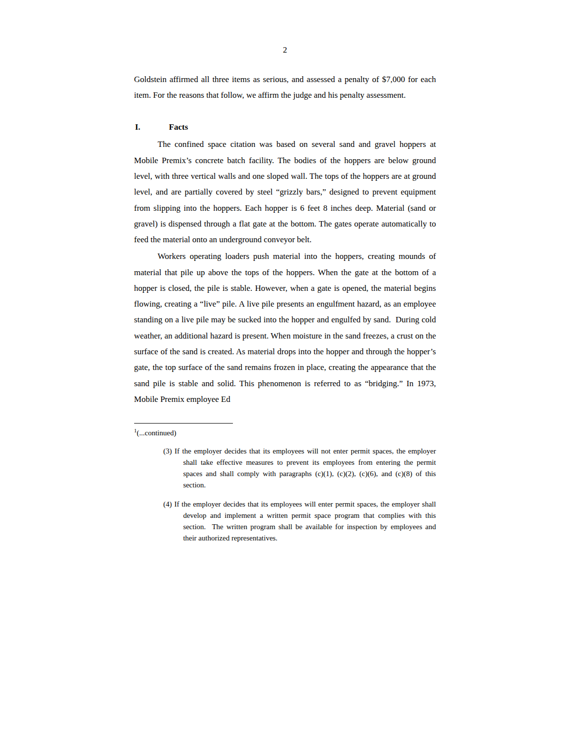2
Goldstein affirmed all three items as serious, and assessed a penalty of $7,000 for each item. For the reasons that follow, we affirm the judge and his penalty assessment.
I. Facts
The confined space citation was based on several sand and gravel hoppers at Mobile Premix’s concrete batch facility. The bodies of the hoppers are below ground level, with three vertical walls and one sloped wall. The tops of the hoppers are at ground level, and are partially covered by steel “grizzly bars,” designed to prevent equipment from slipping into the hoppers. Each hopper is 6 feet 8 inches deep. Material (sand or gravel) is dispensed through a flat gate at the bottom. The gates operate automatically to feed the material onto an underground conveyor belt.
Workers operating loaders push material into the hoppers, creating mounds of material that pile up above the tops of the hoppers. When the gate at the bottom of a hopper is closed, the pile is stable. However, when a gate is opened, the material begins flowing, creating a “live” pile. A live pile presents an engulfment hazard, as an employee standing on a live pile may be sucked into the hopper and engulfed by sand. During cold weather, an additional hazard is present. When moisture in the sand freezes, a crust on the surface of the sand is created. As material drops into the hopper and through the hopper’s gate, the top surface of the sand remains frozen in place, creating the appearance that the sand pile is stable and solid. This phenomenon is referred to as “bridging.” In 1973, Mobile Premix employee Ed
1(...continued)
(3) If the employer decides that its employees will not enter permit spaces, the employer shall take effective measures to prevent its employees from entering the permit spaces and shall comply with paragraphs (c)(1), (c)(2), (c)(6), and (c)(8) of this section.
(4) If the employer decides that its employees will enter permit spaces, the employer shall develop and implement a written permit space program that complies with this section. The written program shall be available for inspection by employees and their authorized representatives.